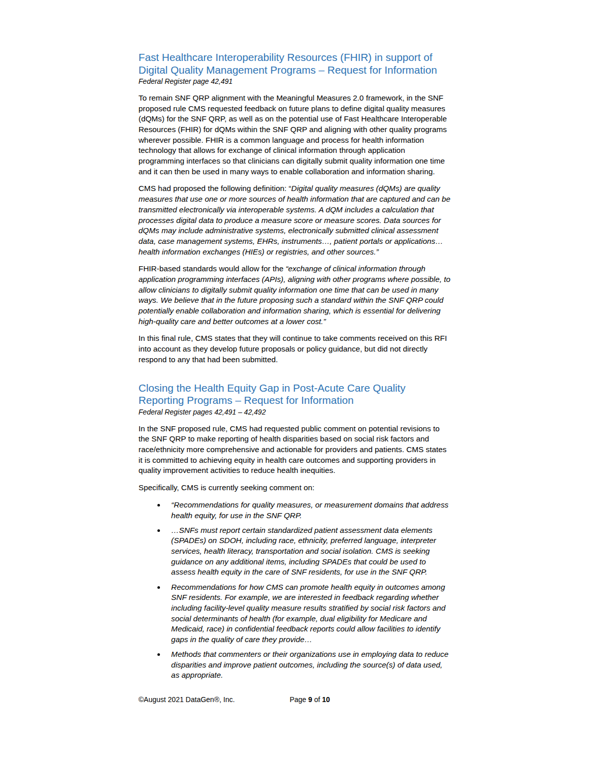Fast Healthcare Interoperability Resources (FHIR) in support of Digital Quality Management Programs – Request for Information
Federal Register page 42,491
To remain SNF QRP alignment with the Meaningful Measures 2.0 framework, in the SNF proposed rule CMS requested feedback on future plans to define digital quality measures (dQMs) for the SNF QRP, as well as on the potential use of Fast Healthcare Interoperable Resources (FHIR) for dQMs within the SNF QRP and aligning with other quality programs wherever possible. FHIR is a common language and process for health information technology that allows for exchange of clinical information through application programming interfaces so that clinicians can digitally submit quality information one time and it can then be used in many ways to enable collaboration and information sharing.
CMS had proposed the following definition: “Digital quality measures (dQMs) are quality measures that use one or more sources of health information that are captured and can be transmitted electronically via interoperable systems. A dQM includes a calculation that processes digital data to produce a measure score or measure scores. Data sources for dQMs may include administrative systems, electronically submitted clinical assessment data, case management systems, EHRs, instruments…, patient portals or applications… health information exchanges (HIEs) or registries, and other sources.”
FHIR-based standards would allow for the “exchange of clinical information through application programming interfaces (APIs), aligning with other programs where possible, to allow clinicians to digitally submit quality information one time that can be used in many ways. We believe that in the future proposing such a standard within the SNF QRP could potentially enable collaboration and information sharing, which is essential for delivering high-quality care and better outcomes at a lower cost.”
In this final rule, CMS states that they will continue to take comments received on this RFI into account as they develop future proposals or policy guidance, but did not directly respond to any that had been submitted.
Closing the Health Equity Gap in Post-Acute Care Quality Reporting Programs – Request for Information
Federal Register pages 42,491 – 42,492
In the SNF proposed rule, CMS had requested public comment on potential revisions to the SNF QRP to make reporting of health disparities based on social risk factors and race/ethnicity more comprehensive and actionable for providers and patients. CMS states it is committed to achieving equity in health care outcomes and supporting providers in quality improvement activities to reduce health inequities.
Specifically, CMS is currently seeking comment on:
“Recommendations for quality measures, or measurement domains that address health equity, for use in the SNF QRP.
…SNFs must report certain standardized patient assessment data elements (SPADEs) on SDOH, including race, ethnicity, preferred language, interpreter services, health literacy, transportation and social isolation. CMS is seeking guidance on any additional items, including SPADEs that could be used to assess health equity in the care of SNF residents, for use in the SNF QRP.
Recommendations for how CMS can promote health equity in outcomes among SNF residents. For example, we are interested in feedback regarding whether including facility-level quality measure results stratified by social risk factors and social determinants of health (for example, dual eligibility for Medicare and Medicaid, race) in confidential feedback reports could allow facilities to identify gaps in the quality of care they provide…
Methods that commenters or their organizations use in employing data to reduce disparities and improve patient outcomes, including the source(s) of data used, as appropriate.
©August 2021 DataGen®, Inc. Page 9 of 10